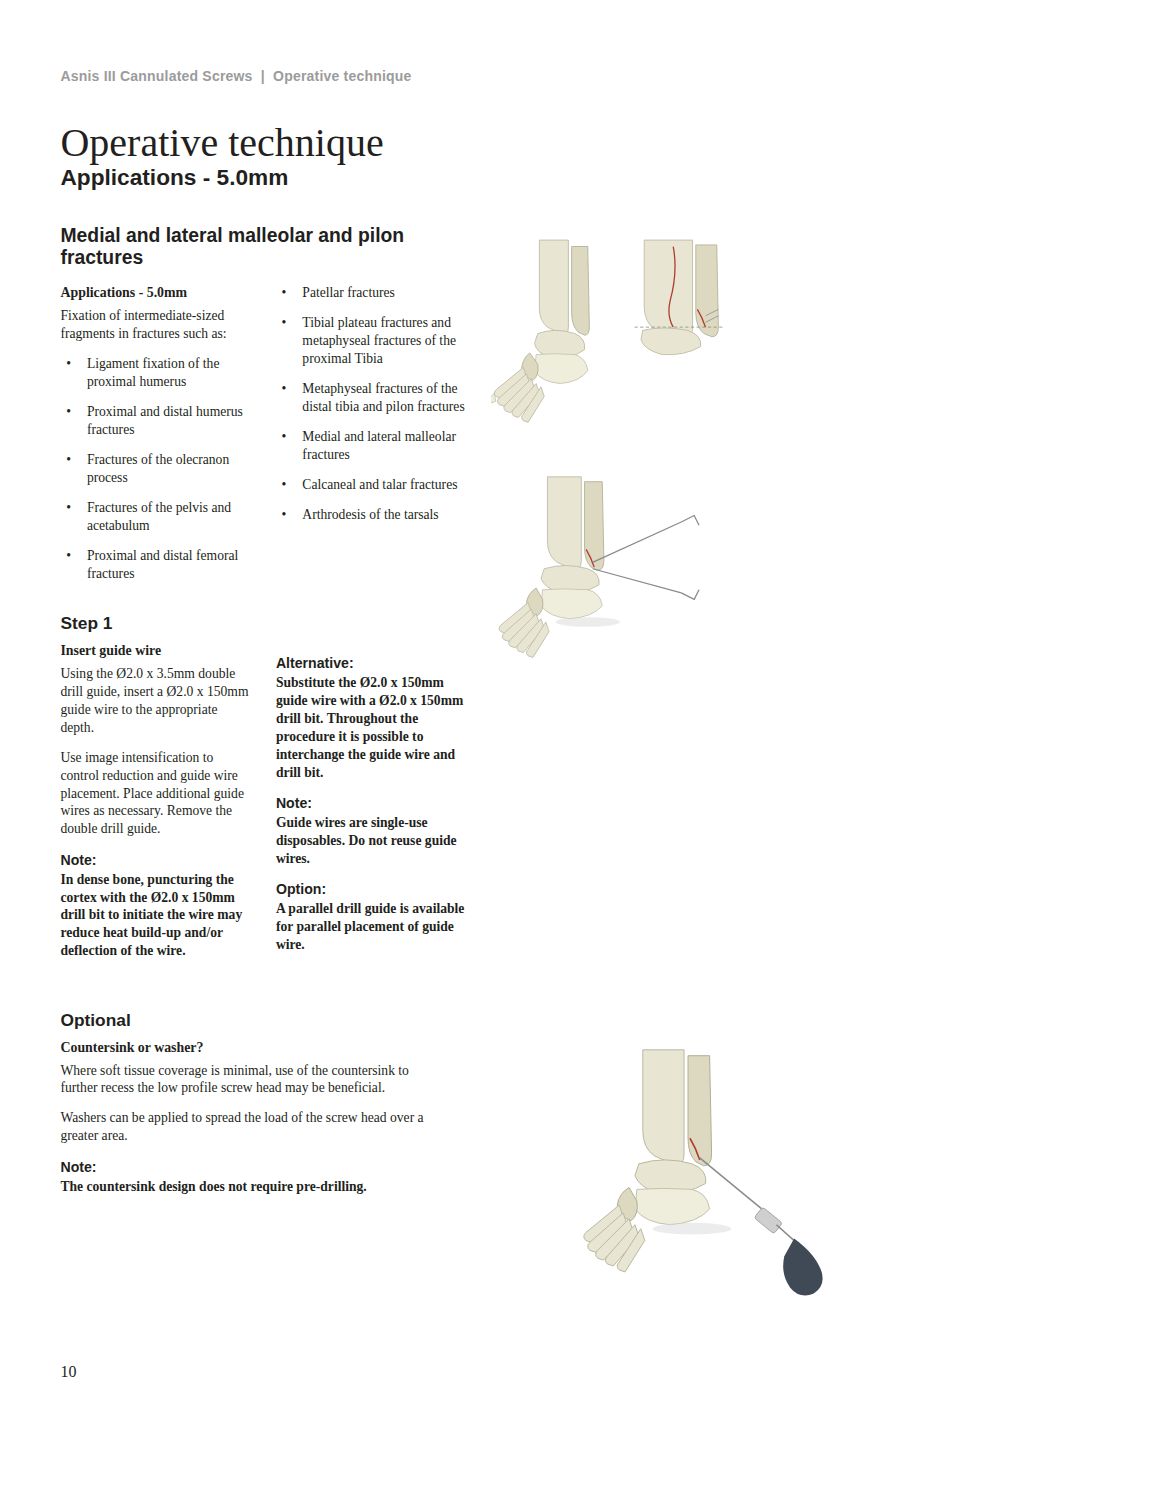Asnis III Cannulated Screws | Operative technique
Operative technique
Applications - 5.0mm
Medial and lateral malleolar and pilon fractures
Applications - 5.0mm
Fixation of intermediate-sized fragments in fractures such as:
Ligament fixation of the proximal humerus
Proximal and distal humerus fractures
Fractures of the olecranon process
Fractures of the pelvis and acetabulum
Proximal and distal femoral fractures
Patellar fractures
Tibial plateau fractures and metaphyseal fractures of the proximal Tibia
Metaphyseal fractures of the distal tibia and pilon fractures
Medial and lateral malleolar fractures
Calcaneal and talar fractures
Arthrodesis of the tarsals
Step 1
Insert guide wire
Using the Ø2.0 x 3.5mm double drill guide, insert a Ø2.0 x 150mm guide wire to the appropriate depth.
Use image intensification to control reduction and guide wire placement. Place additional guide wires as necessary. Remove the double drill guide.
Note:
In dense bone, puncturing the cortex with the Ø2.0 x 150mm drill bit to initiate the wire may reduce heat build-up and/or deflection of the wire.
Alternative:
Substitute the Ø2.0 x 150mm guide wire with a Ø2.0 x 150mm drill bit. Throughout the procedure it is possible to interchange the guide wire and drill bit.
Note:
Guide wires are single-use disposables. Do not reuse guide wires.
Option:
A parallel drill guide is available for parallel placement of guide wire.
Optional
Countersink or washer?
Where soft tissue coverage is minimal, use of the countersink to further recess the low profile screw head may be beneficial.
Washers can be applied to spread the load of the screw head over a greater area.
Note:
The countersink design does not require pre-drilling.
10